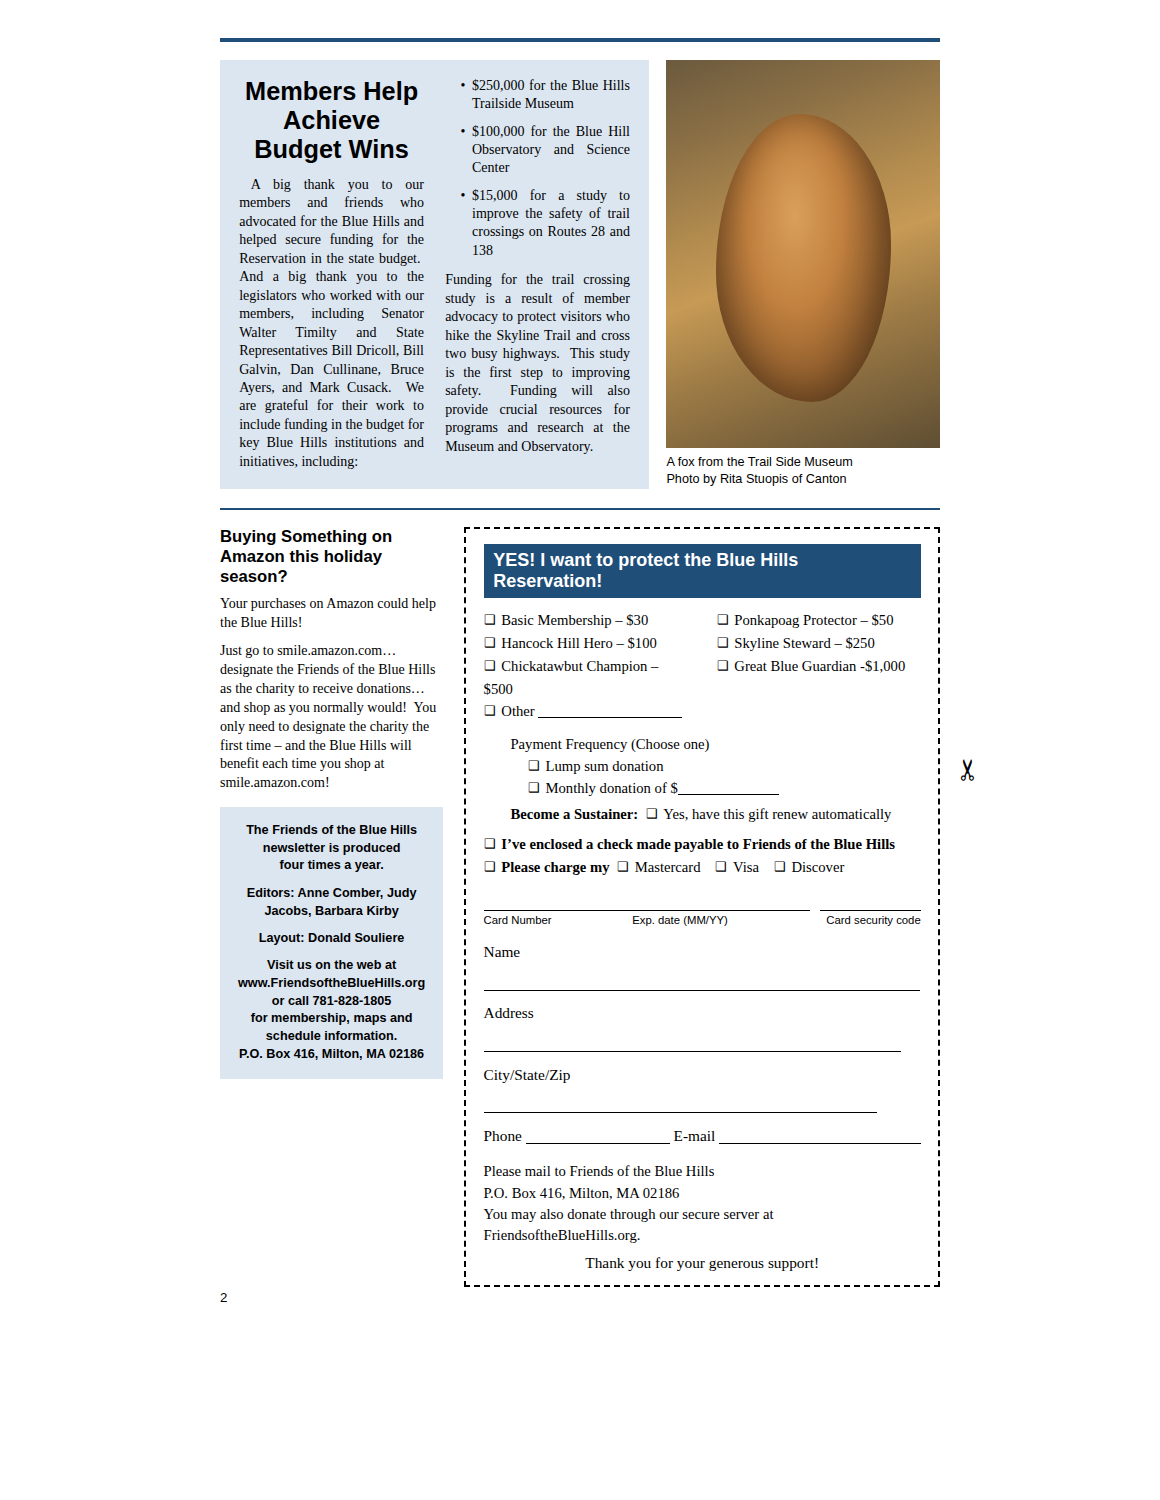Members Help
Achieve Budget Wins
A big thank you to our members and friends who advocated for the Blue Hills and helped secure funding for the Reservation in the state budget. And a big thank you to the legislators who worked with our members, including Senator Walter Timilty and State Representatives Bill Dricoll, Bill Galvin, Dan Cullinane, Bruce Ayers, and Mark Cusack. We are grateful for their work to include funding in the budget for key Blue Hills institutions and initiatives, including:
$250,000 for the Blue Hills Trailside Museum
$100,000 for the Blue Hill Observatory and Science Center
$15,000 for a study to improve the safety of trail crossings on Routes 28 and 138
Funding for the trail crossing study is a result of member advocacy to protect visitors who hike the Skyline Trail and cross two busy highways. This study is the first step to improving safety. Funding will also provide crucial resources for programs and research at the Museum and Observatory.
A fox from the Trail Side Museum
Photo by Rita Stuopis of Canton
Buying Something on Amazon this holiday season?
Your purchases on Amazon could help the Blue Hills!
Just go to smile.amazon.com… designate the Friends of the Blue Hills as the charity to receive donations… and shop as you normally would! You only need to designate the charity the first time – and the Blue Hills will benefit each time you shop at smile.amazon.com!
The Friends of the Blue Hills newsletter is produced
four times a year.
Editors: Anne Comber, Judy Jacobs, Barbara Kirby
Layout: Donald Souliere
Visit us on the web at
www.FriendsoftheBlueHills.org
or call 781-828-1805
for membership, maps and schedule information.
P.O. Box 416, Milton, MA 02186
✂
YES! I want to protect the Blue Hills Reservation!
❑Basic Membership – $30
❑Hancock Hill Hero – $100
❑Chickatawbut Champion – $500
❑Other
❑Ponkapoag Protector – $50
❑Skyline Steward – $250
❑Great Blue Guardian -$1,000
Payment Frequency (Choose one)
❑Lump sum donation
❑Monthly donation of $
Become a Sustainer: ❑Yes, have this gift renew automatically
❑I’ve enclosed a check made payable to Friends of the Blue Hills
❑Please charge my ❑Mastercard ❑Visa ❑Discover
Card Number
Exp. date (MM/YY)
Card security code
Name
Address
City/State/Zip
Phone E-mail
Please mail to Friends of the Blue Hills
P.O. Box 416, Milton, MA 02186
You may also donate through our secure server at FriendsoftheBlueHills.org.
Thank you for your generous support!
2